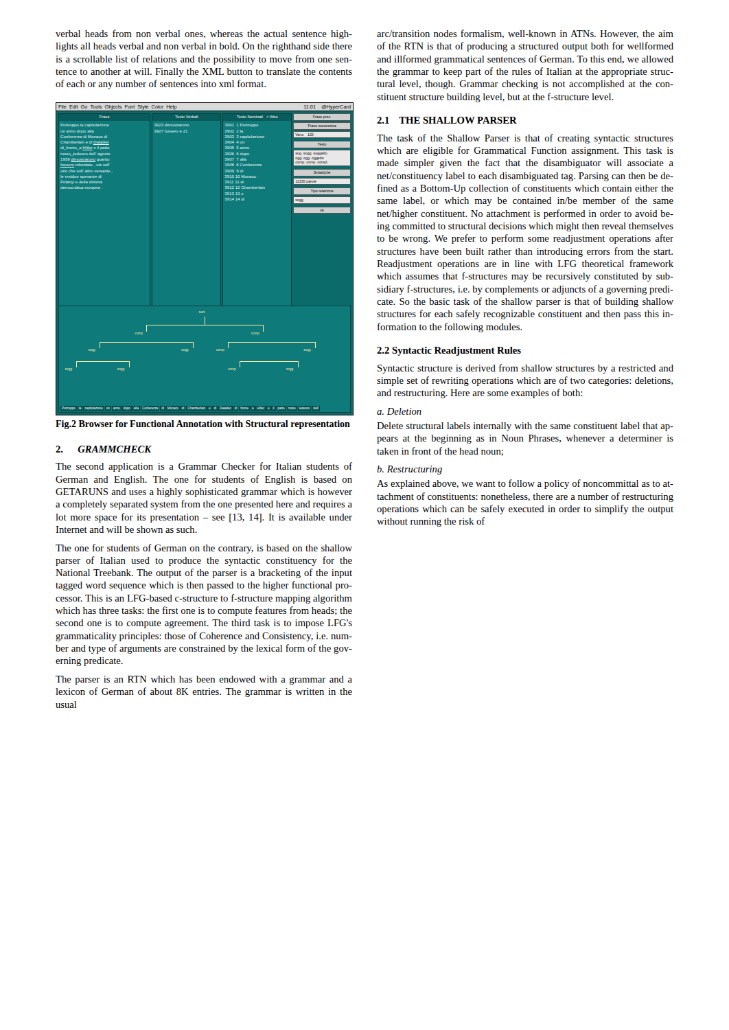verbal heads from non verbal ones, whereas the actual sentence highlights all heads verbal and non verbal in bold. On the righthand side there is a scrollable list of relations and the possibility to move from one sentence to another at will. Finally the XML button to translate the contents of each or any number of sentences into xml format.
File Edit Go Tools Objects Font Style Color Help 11:01 @HyperCard
Frase
Purtroppo la capitolazione
un anno dopo alla
Conferenza di Monaco di
Chamberlain e di Daladier
di_fronte_a Hitler e il patto
russo_tedesco dell' agosto
1939 dimostrarono quanto
fossero infondate , sia sull'
uno che sull' altro versante ,
le residue speranze di
Polanyi e della sinistra
democratica europea .
Testo Verbali
3923 dimostrarono
3927 fossero e 21
Testo Nominali < Altre
3901 1 Purtroppo
3902 2 la
3903 3 capitolazione
3904 4 un
3905 5 anno
3906 6 dopo
3907 7 alla
3908 8 Conferenza
3909 9 di
3910 10 Monaco
3911 11 di
3912 12 Chamberlain
3913 13 e
3914 14 di
Frase prec.
Frase successiva
Vai a 120
Testo
sog. sogg. soggetto
ogg. ogg. oggetto
comp. comp. compl.
Sintattiche
11330 parole
Tipo relazione
sogg
ok
sent
comp
comp
sogg
sogg
comp
sogg
sogg
sogg
comp
sogg
Purtroppo la capitolazione un anno dopo alla Conferenza di Monaco di Chamberlain edi Daladier di fronte aHitler eil patto russo tedesco dell'
Fig.2 Browser for Functional Annotation with Structural representation
2. GRAMMCHECK
The second application is a Grammar Checker for Italian students of German and English. The one for students of English is based on GETARUNS and uses a highly sophisticated grammar which is however a completely separated system from the one presented here and requires a lot more space for its presentation – see [13, 14]. It is available under Internet and will be shown as such.
The one for students of German on the contrary, is based on the shallow parser of Italian used to produce the syntactic constituency for the National Treebank. The output of the parser is a bracketing of the input tagged word sequence which is then passed to the higher functional processor. This is an LFG-based c-structure to f-structure mapping algorithm which has three tasks: the first one is to compute features from heads; the second one is to compute agreement. The third task is to impose LFG's grammaticality principles: those of Coherence and Consistency, i.e. number and type of arguments are constrained by the lexical form of the governing predicate.
The parser is an RTN which has been endowed with a grammar and a lexicon of German of about 8K entries. The grammar is written in the usual
arc/transition nodes formalism, well-known in ATNs. However, the aim of the RTN is that of producing a structured output both for wellformed and illformed grammatical sentences of German. To this end, we allowed the grammar to keep part of the rules of Italian at the appropriate structural level, though. Grammar checking is not accomplished at the constituent structure building level, but at the f-structure level.
2.1 THE SHALLOW PARSER
The task of the Shallow Parser is that of creating syntactic structures which are eligible for Grammatical Function assignment. This task is made simpler given the fact that the disambiguator will associate a net/constituency label to each disambiguated tag. Parsing can then be defined as a Bottom-Up collection of constituents which contain either the same label, or which may be contained in/be member of the same net/higher constituent. No attachment is performed in order to avoid being committed to structural decisions which might then reveal themselves to be wrong. We prefer to perform some readjustment operations after structures have been built rather than introducing errors from the start. Readjustment operations are in line with LFG theoretical framework which assumes that f-structures may be recursively constituted by subsidiary f-structures, i.e. by complements or adjuncts of a governing predicate. So the basic task of the shallow parser is that of building shallow structures for each safely recognizable constituent and then pass this information to the following modules.
2.2 Syntactic Readjustment Rules
Syntactic structure is derived from shallow structures by a restricted and simple set of rewriting operations which are of two categories: deletions, and restructuring. Here are some examples of both:
a. Deletion
Delete structural labels internally with the same constituent label that appears at the beginning as in Noun Phrases, whenever a determiner is taken in front of the head noun;
b. Restructuring
As explained above, we want to follow a policy of noncommittal as to attachment of constituents: nonetheless, there are a number of restructuring operations which can be safely executed in order to simplify the output without running the risk of